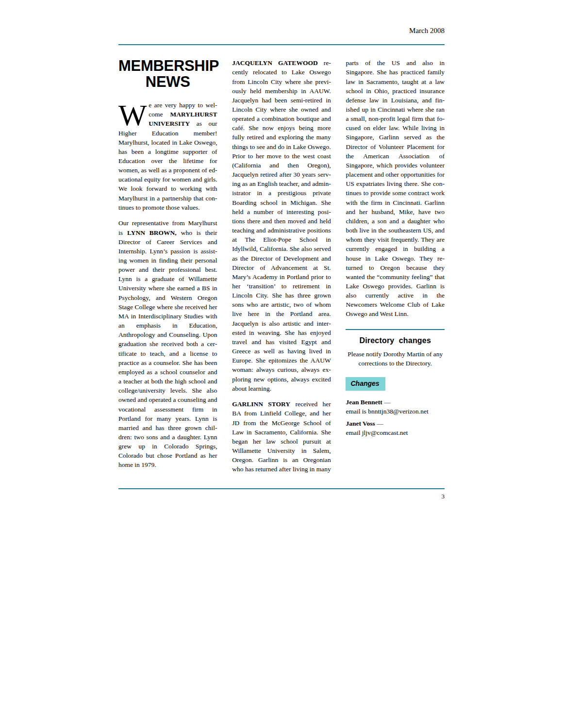March 2008
MEMBERSHIP
NEWS
We are very happy to welcome MARYLHURST UNIVERSITY as our Higher Education member! Marylhurst, located in Lake Oswego, has been a longtime supporter of Education over the lifetime for women, as well as a proponent of educational equity for women and girls. We look forward to working with Marylhurst in a partnership that continues to promote those values.
Our representative from Marylhurst is LYNN BROWN, who is their Director of Career Services and Internship. Lynn’s passion is assisting women in finding their personal power and their professional best. Lynn is a graduate of Willamette University where she earned a BS in Psychology, and Western Oregon Stage College where she received her MA in Interdisciplinary Studies with an emphasis in Education, Anthropology and Counseling. Upon graduation she received both a certificate to teach, and a license to practice as a counselor. She has been employed as a school counselor and a teacher at both the high school and college/university levels. She also owned and operated a counseling and vocational assessment firm in Portland for many years. Lynn is married and has three grown children: two sons and a daughter. Lynn grew up in Colorado Springs, Colorado but chose Portland as her home in 1979.
JACQUELYN GATEWOOD recently relocated to Lake Oswego from Lincoln City where she previously held membership in AAUW. Jacquelyn had been semi-retired in Lincoln City where she owned and operated a combination boutique and café. She now enjoys being more fully retired and exploring the many things to see and do in Lake Oswego. Prior to her move to the west coast (California and then Oregon), Jacquelyn retired after 30 years serving as an English teacher, and administrator in a prestigious private Boarding school in Michigan. She held a number of interesting positions there and then moved and held teaching and administrative positions at The Eliot-Pope School in Idyllwild, California. She also served as the Director of Development and Director of Advancement at St. Mary’s Academy in Portland prior to her ‘transition’ to retirement in Lincoln City. She has three grown sons who are artistic, two of whom live here in the Portland area. Jacquelyn is also artistic and interested in weaving. She has enjoyed travel and has visited Egypt and Greece as well as having lived in Europe. She epitomizes the AAUW woman: always curious, always exploring new options, always excited about learning.
GARLINN STORY received her BA from Linfield College, and her JD from the McGeorge School of Law in Sacramento, California. She began her law school pursuit at Willamette University in Salem, Oregon. Garlinn is an Oregonian who has returned after living in many parts of the US and also in Singapore. She has practiced family law in Sacramento, taught at a law school in Ohio, practiced insurance defense law in Louisiana, and finished up in Cincinnati where she ran a small, non-profit legal firm that focused on elder law. While living in Singapore, Garlinn served as the Director of Volunteer Placement for the American Association of Singapore, which provides volunteer placement and other opportunities for US expatriates living there. She continues to provide some contract work with the firm in Cincinnati. Garlinn and her husband, Mike, have two children, a son and a daughter who both live in the southeastern US, and whom they visit frequently. They are currently engaged in building a house in Lake Oswego. They returned to Oregon because they wanted the “community feeling” that Lake Oswego provides. Garlinn is also currently active in the Newcomers Welcome Club of Lake Oswego and West Linn.
Directory changes
Please notify Dorothy Martin of any corrections to the Directory.
Changes
Jean Bennett —
email is bnnttjn38@verizon.net
Janet Voss —
email jljv@comcast.net
3